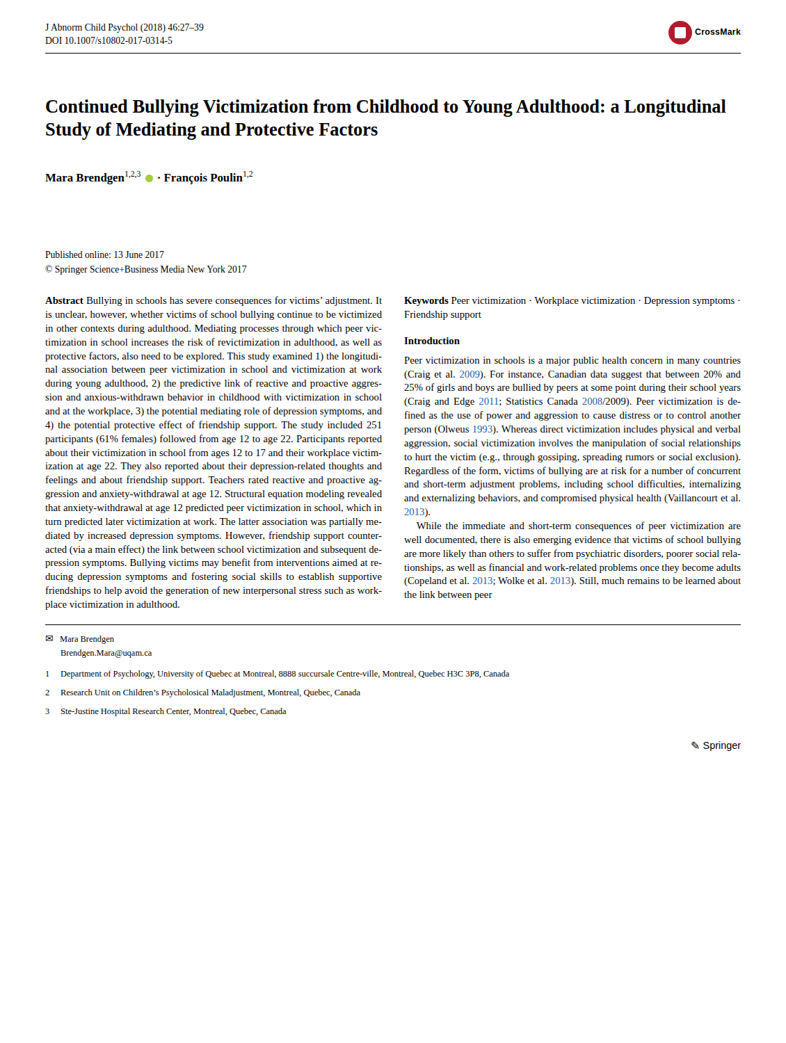J Abnorm Child Psychol (2018) 46:27–39
DOI 10.1007/s10802-017-0314-5
CrossMark
Continued Bullying Victimization from Childhood to Young Adulthood: a Longitudinal Study of Mediating and Protective Factors
Mara Brendgen1,2,3 · François Poulin1,2
Published online: 13 June 2017
© Springer Science+Business Media New York 2017
Abstract Bullying in schools has severe consequences for victims’ adjustment. It is unclear, however, whether victims of school bullying continue to be victimized in other contexts during adulthood. Mediating processes through which peer victimization in school increases the risk of revictimization in adulthood, as well as protective factors, also need to be explored. This study examined 1) the longitudinal association between peer victimization in school and victimization at work during young adulthood, 2) the predictive link of reactive and proactive aggression and anxious-withdrawn behavior in childhood with victimization in school and at the workplace, 3) the potential mediating role of depression symptoms, and 4) the potential protective effect of friendship support. The study included 251 participants (61% females) followed from age 12 to age 22. Participants reported about their victimization in school from ages 12 to 17 and their workplace victimization at age 22. They also reported about their depression-related thoughts and feelings and about friendship support. Teachers rated reactive and proactive aggression and anxiety-withdrawal at age 12. Structural equation modeling revealed that anxiety-withdrawal at age 12 predicted peer victimization in school, which in turn predicted later victimization at work. The latter association was partially mediated by increased depression symptoms. However, friendship support counteracted (via a main effect) the link between school victimization and subsequent depression symptoms. Bullying victims may benefit from interventions aimed at reducing depression symptoms and fostering social skills to establish supportive friendships to help avoid the generation of new interpersonal stress such as workplace victimization in adulthood.
Keywords Peer victimization · Workplace victimization · Depression symptoms · Friendship support
Introduction
Peer victimization in schools is a major public health concern in many countries (Craig et al. 2009). For instance, Canadian data suggest that between 20% and 25% of girls and boys are bullied by peers at some point during their school years (Craig and Edge 2011; Statistics Canada 2008/2009). Peer victimization is defined as the use of power and aggression to cause distress or to control another person (Olweus 1993). Whereas direct victimization includes physical and verbal aggression, social victimization involves the manipulation of social relationships to hurt the victim (e.g., through gossiping, spreading rumors or social exclusion). Regardless of the form, victims of bullying are at risk for a number of concurrent and short-term adjustment problems, including school difficulties, internalizing and externalizing behaviors, and compromised physical health (Vaillancourt et al. 2013).
While the immediate and short-term consequences of peer victimization are well documented, there is also emerging evidence that victims of school bullying are more likely than others to suffer from psychiatric disorders, poorer social relationships, as well as financial and work-related problems once they become adults (Copeland et al. 2013; Wolke et al. 2013). Still, much remains to be learned about the link between peer
✉ Mara Brendgen
Brendgen.Mara@uqam.ca
Department of Psychology, University of Quebec at Montreal, 8888 succursale Centre-ville, Montreal, Quebec H3C 3P8, Canada
Research Unit on Children’s Psycholosical Maladjustment, Montreal, Quebec, Canada
Ste-Justine Hospital Research Center, Montreal, Quebec, Canada
✎ Springer